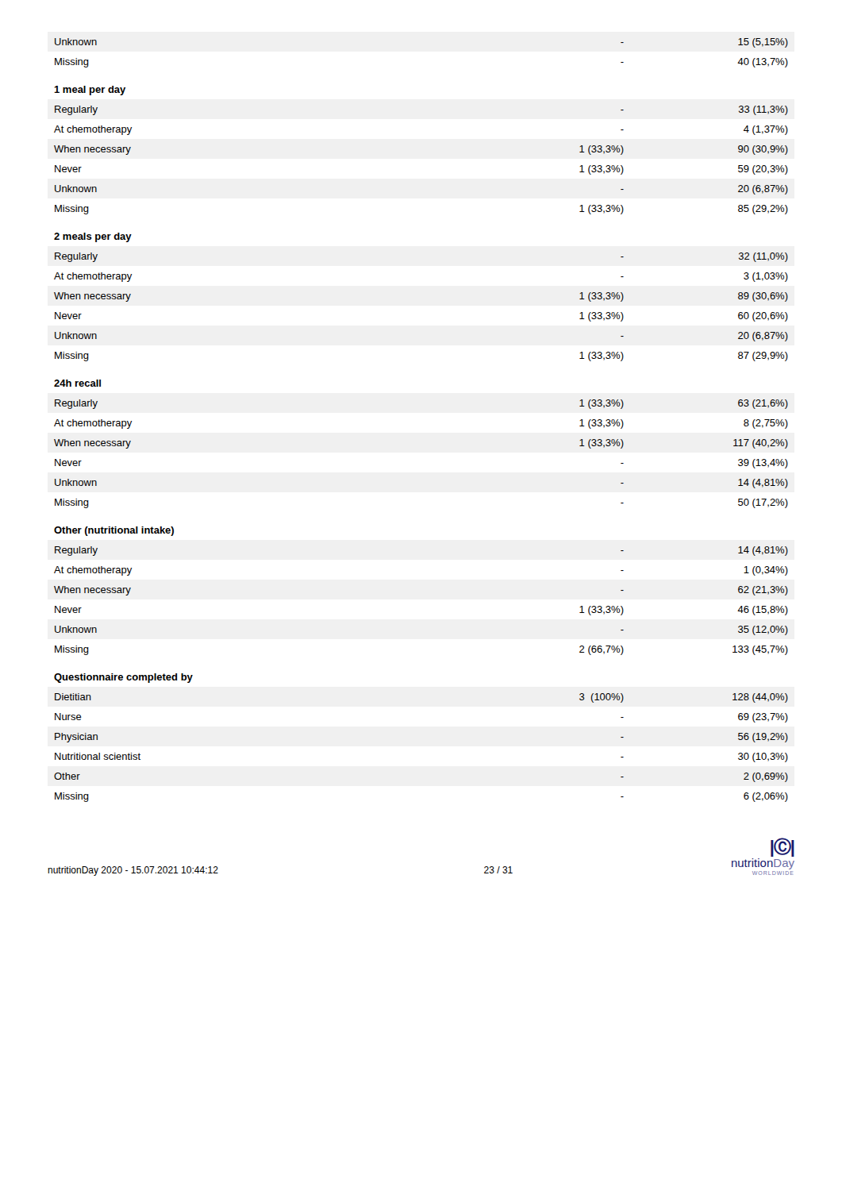| Unknown | - | 15 (5,15%) |
| Missing | - | 40 (13,7%) |
| 1 meal per day | | |
| Regularly | - | 33 (11,3%) |
| At chemotherapy | - | 4 (1,37%) |
| When necessary | 1 (33,3%) | 90 (30,9%) |
| Never | 1 (33,3%) | 59 (20,3%) |
| Unknown | - | 20 (6,87%) |
| Missing | 1 (33,3%) | 85 (29,2%) |
| 2 meals per day | | |
| Regularly | - | 32 (11,0%) |
| At chemotherapy | - | 3 (1,03%) |
| When necessary | 1 (33,3%) | 89 (30,6%) |
| Never | 1 (33,3%) | 60 (20,6%) |
| Unknown | - | 20 (6,87%) |
| Missing | 1 (33,3%) | 87 (29,9%) |
| 24h recall | | |
| Regularly | 1 (33,3%) | 63 (21,6%) |
| At chemotherapy | 1 (33,3%) | 8 (2,75%) |
| When necessary | 1 (33,3%) | 117 (40,2%) |
| Never | - | 39 (13,4%) |
| Unknown | - | 14 (4,81%) |
| Missing | - | 50 (17,2%) |
| Other (nutritional intake) | | |
| Regularly | - | 14 (4,81%) |
| At chemotherapy | - | 1 (0,34%) |
| When necessary | - | 62 (21,3%) |
| Never | 1 (33,3%) | 46 (15,8%) |
| Unknown | - | 35 (12,0%) |
| Missing | 2 (66,7%) | 133 (45,7%) |
| Questionnaire completed by | | |
| Dietitian | 3 (100%) | 128 (44,0%) |
| Nurse | - | 69 (23,7%) |
| Physician | - | 56 (19,2%) |
| Nutritional scientist | - | 30 (10,3%) |
| Other | - | 2 (0,69%) |
| Missing | - | 6 (2,06%) |
nutritionDay 2020 - 15.07.2021 10:44:12
23 / 31
|Ⓒ|
nutritionDay
WORLDWIDE